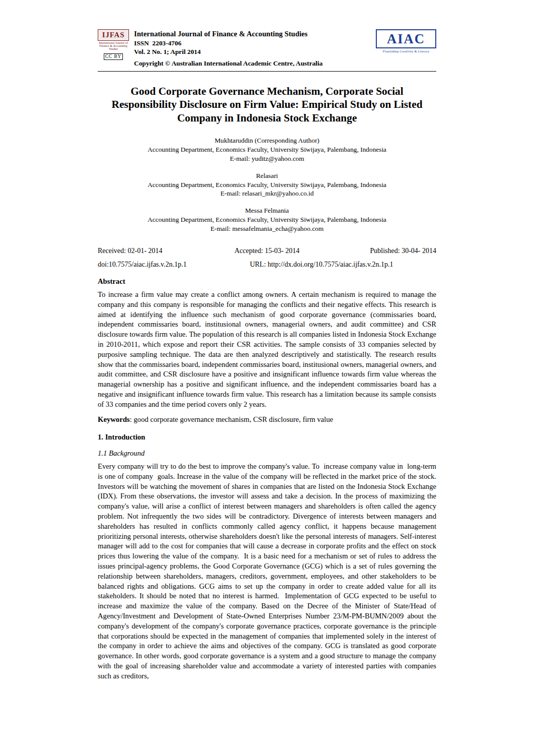IJFAS
International Journal of
Finance & Accounting Studies
CC BY
International Journal of Finance & Accounting Studies
ISSN 2203-4706
Vol. 2 No. 1; April 2014
Copyright © Australian International Academic Centre, Australia
AIAC
Flourishing Creativity & Literacy
Good Corporate Governance Mechanism, Corporate Social Responsibility Disclosure on Firm Value: Empirical Study on Listed Company in Indonesia Stock Exchange
Mukhtaruddin (Corresponding Author)
Accounting Department, Economics Faculty, University Siwijaya, Palembang, Indonesia
E-mail: yuditz@yahoo.com
Relasari
Accounting Department, Economics Faculty, University Siwijaya, Palembang, Indonesia
E-mail: relasari_mkr@yahoo.co.id
Messa Felmania
Accounting Department, Economics Faculty, University Siwijaya, Palembang, Indonesia
E-mail: messafelmania_echa@yahoo.com
Received: 02-01- 2014
Accepted: 15-03- 2014
Published: 30-04- 2014
doi:10.7575/aiac.ijfas.v.2n.1p.1
URL: http://dx.doi.org/10.7575/aiac.ijfas.v.2n.1p.1
Abstract
To increase a firm value may create a conflict among owners. A certain mechanism is required to manage the company and this company is responsible for managing the conflicts and their negative effects. This research is aimed at identifying the influence such mechanism of good corporate governance (commissaries board, independent commissaries board, institusional owners, managerial owners, and audit committee) and CSR disclosure towards firm value. The population of this research is all companies listed in Indonesia Stock Exchange in 2010-2011, which expose and report their CSR activities. The sample consists of 33 companies selected by purposive sampling technique. The data are then analyzed descriptively and statistically. The research results show that the commissaries board, independent commissaries board, institusional owners, managerial owners, and audit committee, and CSR disclosure have a positive and insignificant influence towards firm value whereas the managerial ownership has a positive and significant influence, and the independent commissaries board has a negative and insignificant influence towards firm value. This research has a limitation because its sample consists of 33 companies and the time period covers only 2 years.
Keywords: good corporate governance mechanism, CSR disclosure, firm value
1. Introduction
1.1 Background
Every company will try to do the best to improve the company's value. To increase company value in long-term is one of company goals. Increase in the value of the company will be reflected in the market price of the stock. Investors will be watching the movement of shares in companies that are listed on the Indonesia Stock Exchange (IDX). From these observations, the investor will assess and take a decision. In the process of maximizing the company's value, will arise a conflict of interest between managers and shareholders is often called the agency problem. Not infrequently the two sides will be contradictory. Divergence of interests between managers and shareholders has resulted in conflicts commonly called agency conflict, it happens because management prioritizing personal interests, otherwise shareholders doesn't like the personal interests of managers. Self-interest manager will add to the cost for companies that will cause a decrease in corporate profits and the effect on stock prices thus lowering the value of the company. It is a basic need for a mechanism or set of rules to address the issues principal-agency problems, the Good Corporate Governance (GCG) which is a set of rules governing the relationship between shareholders, managers, creditors, government, employees, and other stakeholders to be balanced rights and obligations. GCG aims to set up the company in order to create added value for all its stakeholders. It should be noted that no interest is harmed. Implementation of GCG expected to be useful to increase and maximize the value of the company. Based on the Decree of the Minister of State/Head of Agency/Investment and Development of State-Owned Enterprises Number 23/M-PM-BUMN/2009 about the company's development of the company's corporate governance practices, corporate governance is the principle that corporations should be expected in the management of companies that implemented solely in the interest of the company in order to achieve the aims and objectives of the company. GCG is translated as good corporate governance. In other words, good corporate governance is a system and a good structure to manage the company with the goal of increasing shareholder value and accommodate a variety of interested parties with companies such as creditors,